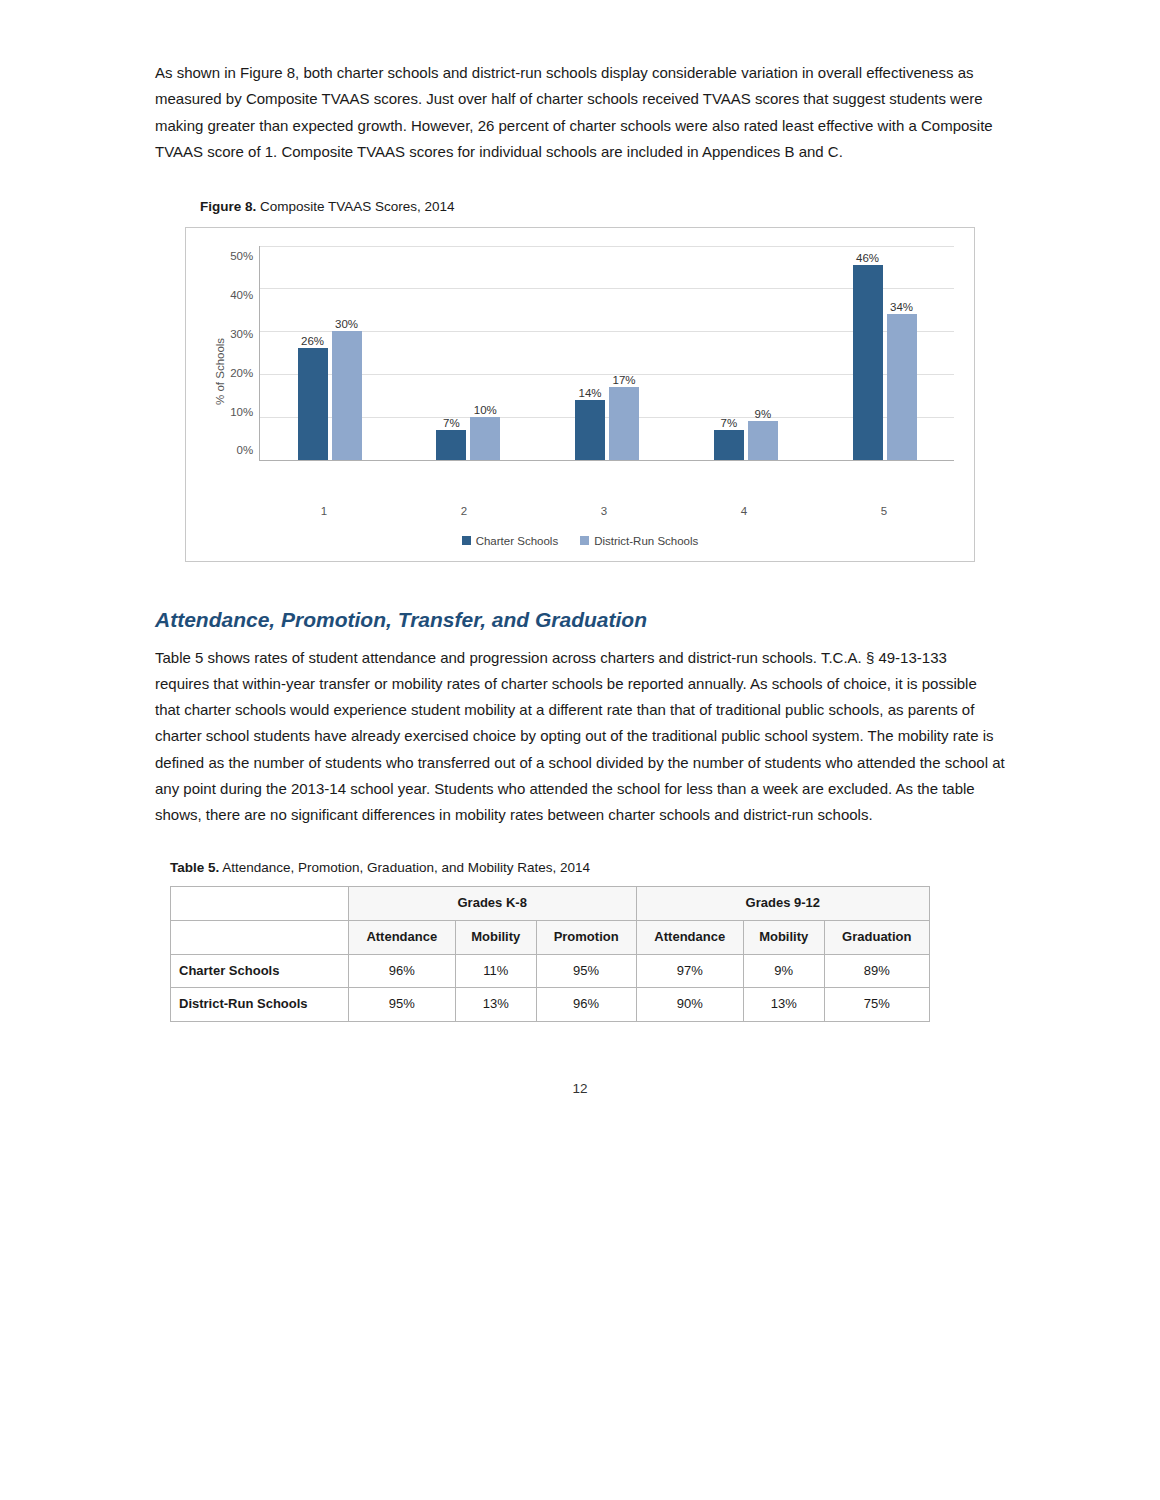As shown in Figure 8, both charter schools and district-run schools display considerable variation in overall effectiveness as measured by Composite TVAAS scores. Just over half of charter schools received TVAAS scores that suggest students were making greater than expected growth. However, 26 percent of charter schools were also rated least effective with a Composite TVAAS score of 1. Composite TVAAS scores for individual schools are included in Appendices B and C.
Figure 8. Composite TVAAS Scores, 2014
% of Schools
50% 40% 30% 20% 10% 0%
26%
30%
7%
10%
14%
17%
7%
9%
46%
34%
1 2 3 4 5
Charter Schools
District-Run Schools
Attendance, Promotion, Transfer, and Graduation
Table 5 shows rates of student attendance and progression across charters and district-run schools. T.C.A. § 49-13-133 requires that within-year transfer or mobility rates of charter schools be reported annually. As schools of choice, it is possible that charter schools would experience student mobility at a different rate than that of traditional public schools, as parents of charter school students have already exercised choice by opting out of the traditional public school system. The mobility rate is defined as the number of students who transferred out of a school divided by the number of students who attended the school at any point during the 2013-14 school year. Students who attended the school for less than a week are excluded. As the table shows, there are no significant differences in mobility rates between charter schools and district-run schools.
Table 5. Attendance, Promotion, Graduation, and Mobility Rates, 2014
| | Grades K-8 | Grades 9-12 |
| --- | --- | --- |
| | Attendance | Mobility | Promotion | Attendance | Mobility | Graduation |
| Charter Schools | 96% | 11% | 95% | 97% | 9% | 89% |
| District-Run Schools | 95% | 13% | 96% | 90% | 13% | 75% |
12